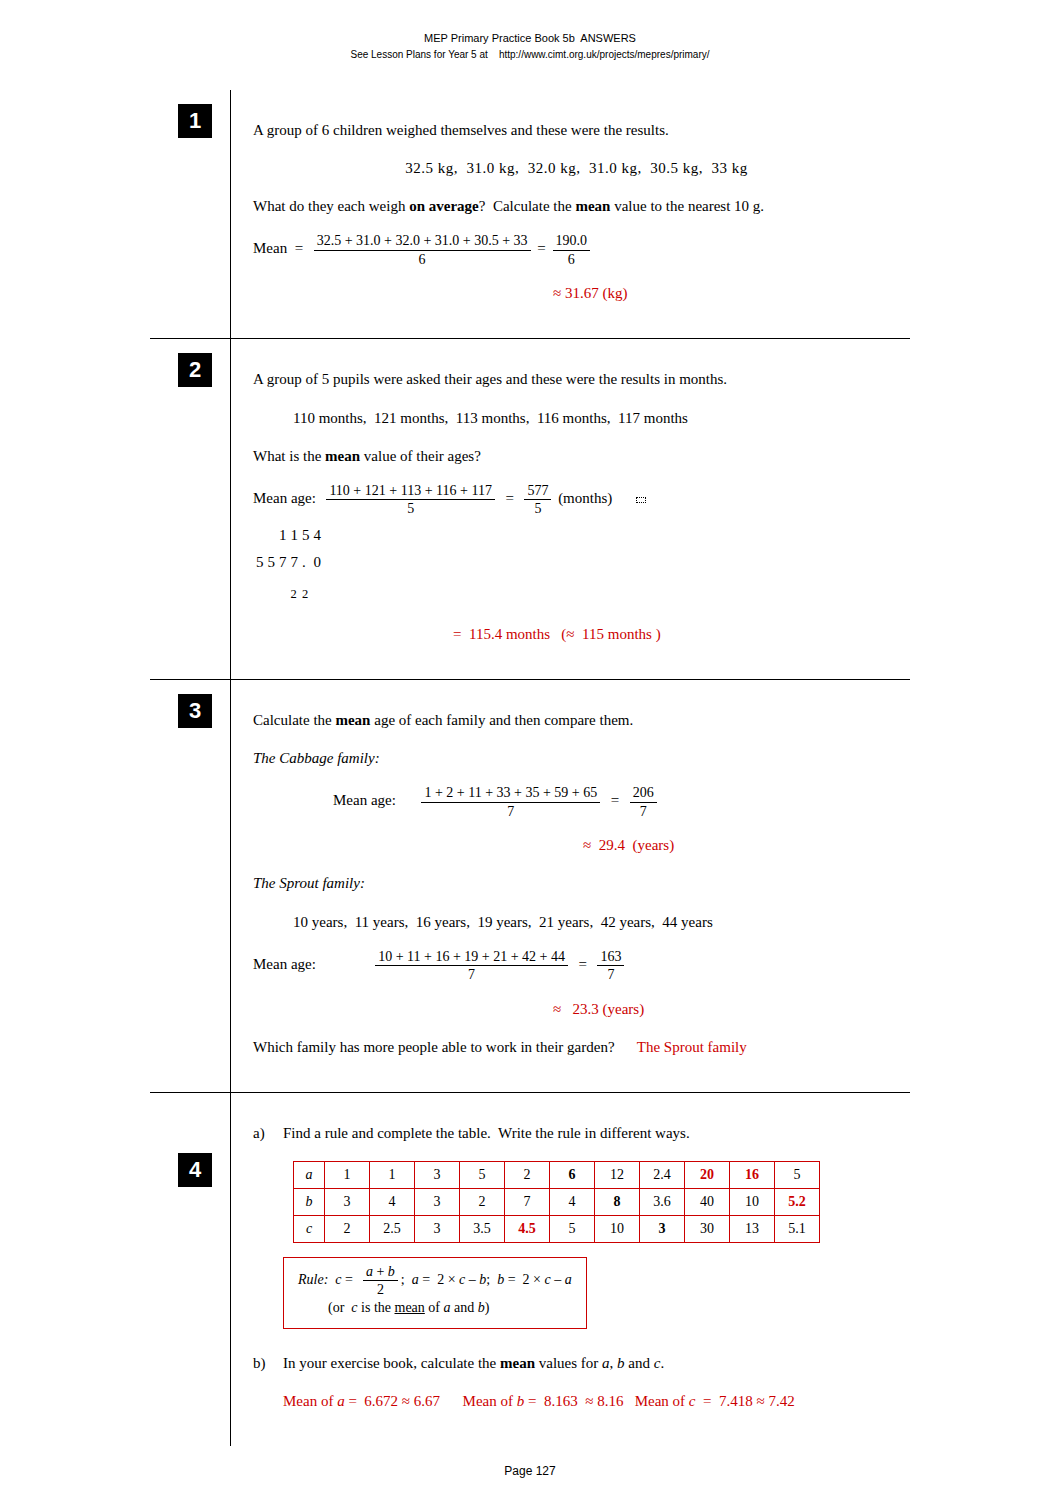MEP Primary Practice Book 5b ANSWERS
See Lesson Plans for Year 5 at http://www.cimt.org.uk/projects/mepres/primary/
1
A group of 6 children weighed themselves and these were the results.
32.5 kg, 31.0 kg, 32.0 kg, 31.0 kg, 30.5 kg, 33 kg
What do they each weigh on average? Calculate the mean value to the nearest 10 g.
Mean = 32.5 + 31.0 + 32.0 + 31.0 + 30.5 + 336 = 190.06
≈ 31.67 (kg)
2
A group of 5 pupils were asked their ages and these were the results in months.
110 months, 121 months, 113 months, 116 months, 117 months
What is the mean value of their ages?
Mean age: 110 + 121 + 113 + 116 + 1175 = 5775 (months)
| | | 1 | 1 | 5 | 4 |
| 5 | 5 | 7 | 7 | . | 0 |
| | | | 2 | 2 | |
= 115.4 months (≈ 115 months )
3
Calculate the mean age of each family and then compare them.
The Cabbage family:
Mean age: 1 + 2 + 11 + 33 + 35 + 59 + 657 = 2067
≈ 29.4 (years)
The Sprout family:
10 years, 11 years, 16 years, 19 years, 21 years, 42 years, 44 years
Mean age: 10 + 11 + 16 + 19 + 21 + 42 + 447 = 1637
≈ 23.3 (years)
Which family has more people able to work in their garden? The Sprout family
4
a) Find a rule and complete the table. Write the rule in different ways.
| a | 1 | 1 | 3 | 5 | 2 | 6 | 12 | 2.4 | 20 | 16 | 5 |
| b | 3 | 4 | 3 | 2 | 7 | 4 | 8 | 3.6 | 40 | 10 | 5.2 |
| c | 2 | 2.5 | 3 | 3.5 | 4.5 | 5 | 10 | 3 | 30 | 13 | 5.1 |
Rule: c = a + b 2; a = 2 × c – b; b = 2 × c – a
(or c is the mean of a and b)
b) In your exercise book, calculate the mean values for a, b and c.
Mean of a = 6.672 ≈ 6.67 Mean of b = 8.163 ≈ 8.16 Mean of c = 7.418 ≈ 7.42
Page 127